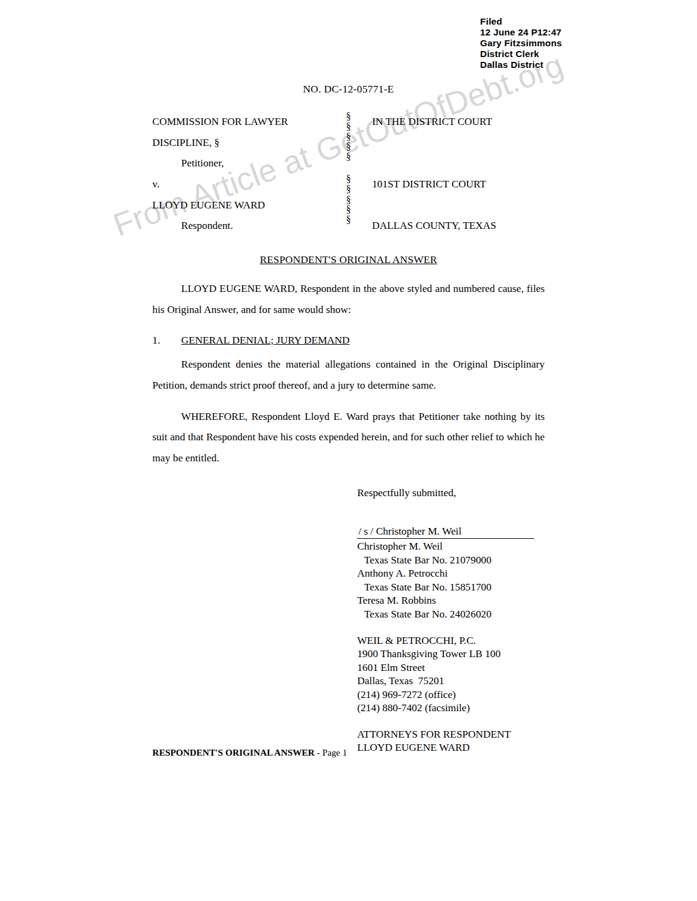Filed
12 June 24 P12:47
Gary Fitzsimmons
District Clerk
Dallas District
From Article at GetOutOfDebt.org
NO. DC-12-05771-E
| COMMISSION FOR LAWYER DISCIPLINE, § Petitioner, | § § § § § | IN THE DISTRICT COURT |
| v. | § § | 101ST DISTRICT COURT |
| LLOYD EUGENE WARD Respondent. | § § § | DALLAS COUNTY, TEXAS |
RESPONDENT'S ORIGINAL ANSWER
LLOYD EUGENE WARD, Respondent in the above styled and numbered cause, files his Original Answer, and for same would show:
1. GENERAL DENIAL; JURY DEMAND
Respondent denies the material allegations contained in the Original Disciplinary Petition, demands strict proof thereof, and a jury to determine same.
WHEREFORE, Respondent Lloyd E. Ward prays that Petitioner take nothing by its suit and that Respondent have his costs expended herein, and for such other relief to which he may be entitled.
Respectfully submitted,
/ s / Christopher M. Weil
Christopher M. Weil
Texas State Bar No. 21079000 Anthony A. Petrocchi
Texas State Bar No. 15851700 Teresa M. Robbins
Texas State Bar No. 24026020
WEIL & PETROCCHI, P.C.
1900 Thanksgiving Tower LB 100
1601 Elm Street
Dallas, Texas 75201
(214) 969-7272 (office)
(214) 880-7402 (facsimile)
ATTORNEYS FOR RESPONDENT
LLOYD EUGENE WARD
RESPONDENT'S ORIGINAL ANSWER - Page 1